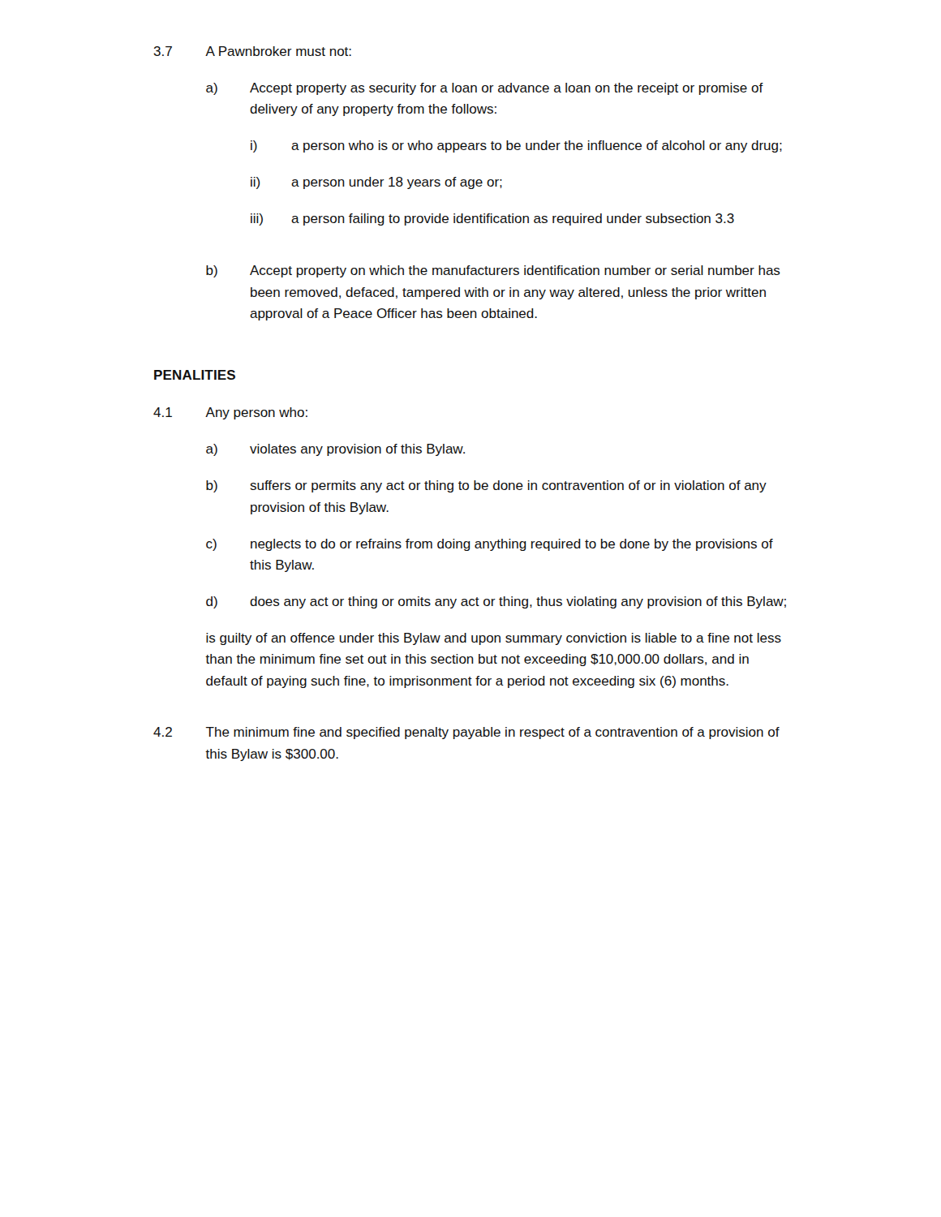3.7
A Pawnbroker must not:
a)
Accept property as security for a loan or advance a loan on the receipt or promise of delivery of any property from the follows:
i)
a person who is or who appears to be under the influence of alcohol or any drug;
ii)
a person under 18 years of age or;
iii)
a person failing to provide identification as required under subsection 3.3
b)
Accept property on which the manufacturers identification number or serial number has been removed, defaced, tampered with or in any way altered, unless the prior written approval of a Peace Officer has been obtained.
PENALITIES
4.1
Any person who:
a)
violates any provision of this Bylaw.
b)
suffers or permits any act or thing to be done in contravention of or in violation of any provision of this Bylaw.
c)
neglects to do or refrains from doing anything required to be done by the provisions of this Bylaw.
d)
does any act or thing or omits any act or thing, thus violating any provision of this Bylaw;
is guilty of an offence under this Bylaw and upon summary conviction is liable to a fine not less than the minimum fine set out in this section but not exceeding $10,000.00 dollars, and in default of paying such fine, to imprisonment for a period not exceeding six (6) months.
4.2
The minimum fine and specified penalty payable in respect of a contravention of a provision of this Bylaw is $300.00.